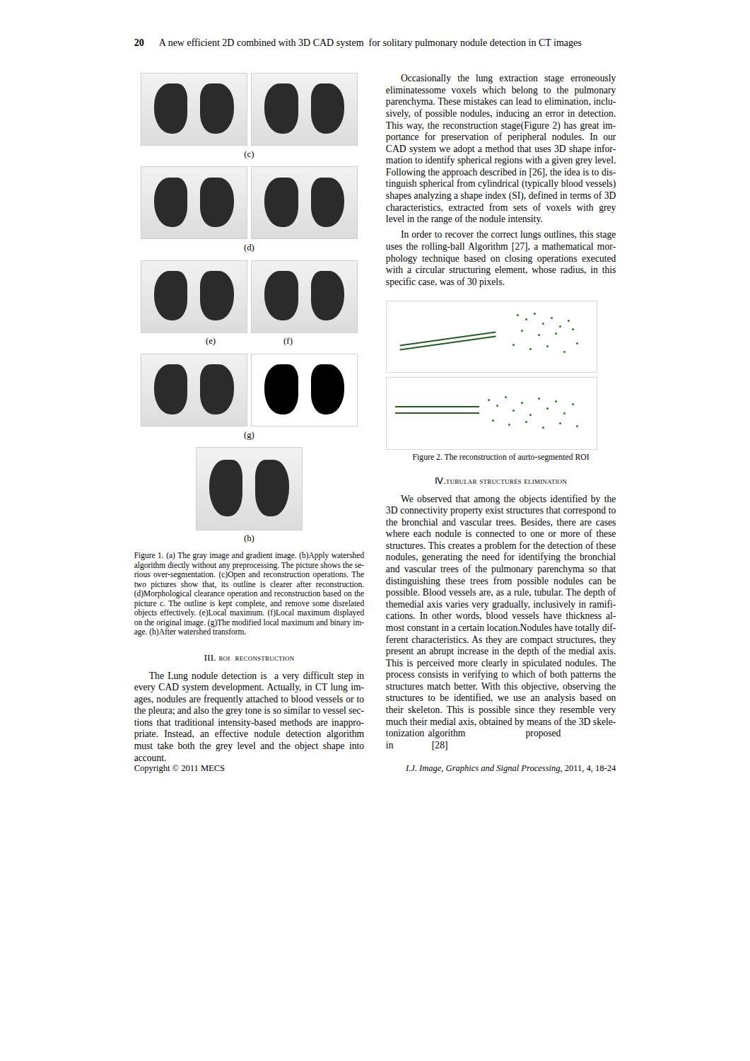20 A new efficient 2D combined with 3D CAD system for solitary pulmonary nodule detection in CT images
(c)
(d)
(e)
(f)
(g)
(h)
Figure 1. (a) The gray image and gradient image. (b)Apply watershed algorithm diectly without any preprocessing. The picture shows the serious over-segmentation. (c)Open and reconstruction operations. The two pictures show that, its outline is clearer after reconstruction. (d)Morphological clearance operation and reconstruction based on the picture c. The outline is kept complete, and remove some disrelated objects effectively. (e)Local maximum. (f)Local maximum displayed on the original image. (g)The modified local maximum and binary image. (h)After watershed transform.
III. roi reconstruction
The Lung nodule detection is a very difficult step in every CAD system development. Actually, in CT lung images, nodules are frequently attached to blood vessels or to the pleura; and also the grey tone is so similar to vessel sections that traditional intensity-based methods are inappropriate. Instead, an effective nodule detection algorithm must take both the grey level and the object shape into account.
Occasionally the lung extraction stage erroneously eliminatessome voxels which belong to the pulmonary parenchyma. These mistakes can lead to elimination, inclusively, of possible nodules, inducing an error in detection. This way, the reconstruction stage(Figure 2) has great importance for preservation of peripheral nodules. In our CAD system we adopt a method that uses 3D shape information to identify spherical regions with a given grey level. Following the approach described in [26], the idea is to distinguish spherical from cylindrical (typically blood vessels) shapes analyzing a shape index (SI), defined in terms of 3D characteristics, extracted from sets of voxels with grey level in the range of the nodule intensity.
In order to recover the correct lungs outlines, this stage uses the rolling-ball Algorithm [27], a mathematical morphology technique based on closing operations executed with a circular structuring element, whose radius, in this specific case, was of 30 pixels.
Figure 2. The reconstruction of aurto-segmented ROI
Ⅳ.tubular structures elimination
We observed that among the objects identified by the 3D connectivity property exist structures that correspond to the bronchial and vascular trees. Besides, there are cases where each nodule is connected to one or more of these structures. This creates a problem for the detection of these nodules, generating the need for identifying the bronchial and vascular trees of the pulmonary parenchyma so that distinguishing these trees from possible nodules can be possible. Blood vessels are, as a rule, tubular. The depth of themedial axis varies very gradually, inclusively in ramifications. In other words, blood vessels have thickness almost constant in a certain location.Nodules have totally different characteristics. As they are compact structures, they present an abrupt increase in the depth of the medial axis. This is perceived more clearly in spiculated nodules. The process consists in verifying to which of both patterns the structures match better. With this objective, observing the structures to be identified, we use an analysis based on their skeleton. This is possible since they resemble very much their medial axis, obtained by means of the 3D skeletonization algorithm proposed in [28]
Copyright © 2011 MECS
I.J. Image, Graphics and Signal Processing, 2011, 4, 18-24